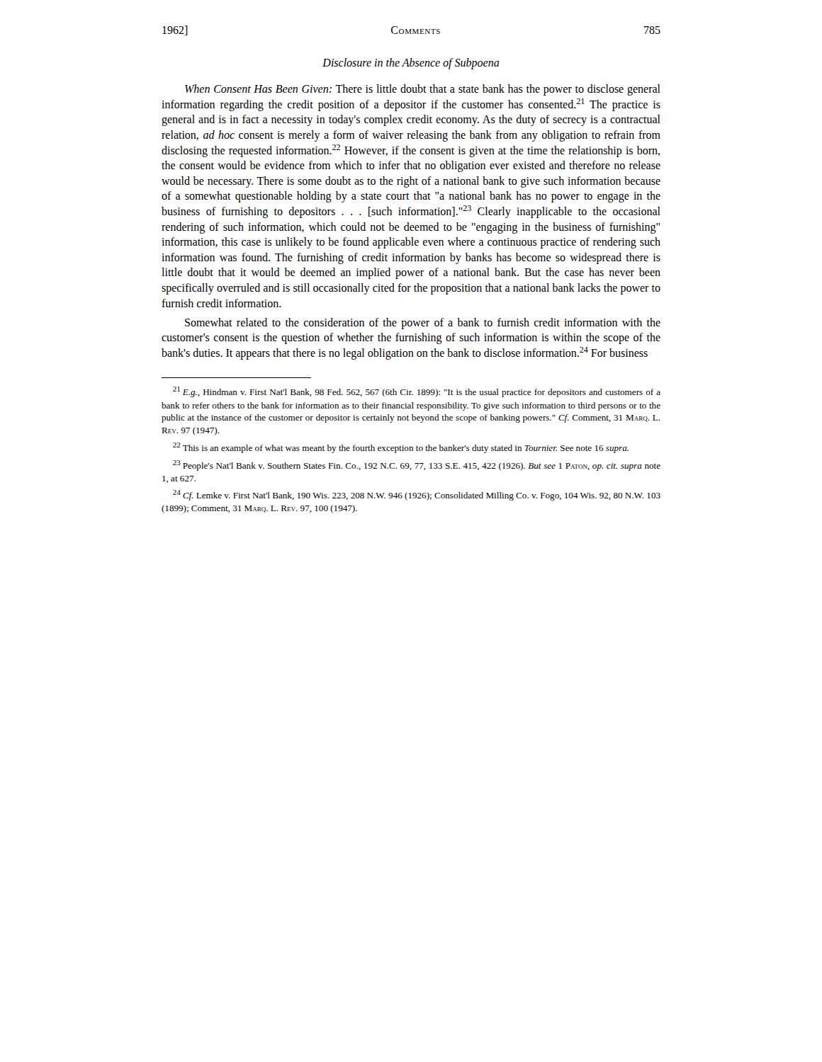1962] Comments 785
Disclosure in the Absence of Subpoena
When Consent Has Been Given: There is little doubt that a state bank has the power to disclose general information regarding the credit position of a depositor if the customer has consented.21 The practice is general and is in fact a necessity in today's complex credit economy. As the duty of secrecy is a contractual relation, ad hoc consent is merely a form of waiver releasing the bank from any obligation to refrain from disclosing the requested information.22 However, if the consent is given at the time the relationship is born, the consent would be evidence from which to infer that no obligation ever existed and therefore no release would be necessary. There is some doubt as to the right of a national bank to give such information because of a somewhat questionable holding by a state court that "a national bank has no power to engage in the business of furnishing to depositors . . . [such information]."23 Clearly inapplicable to the occasional rendering of such information, which could not be deemed to be "engaging in the business of furnishing" information, this case is unlikely to be found applicable even where a continuous practice of rendering such information was found. The furnishing of credit information by banks has become so widespread there is little doubt that it would be deemed an implied power of a national bank. But the case has never been specifically overruled and is still occasionally cited for the proposition that a national bank lacks the power to furnish credit information.
Somewhat related to the consideration of the power of a bank to furnish credit information with the customer's consent is the question of whether the furnishing of such information is within the scope of the bank's duties. It appears that there is no legal obligation on the bank to disclose information.24 For business
21 E.g., Hindman v. First Nat'l Bank, 98 Fed. 562, 567 (6th Cir. 1899): "It is the usual practice for depositors and customers of a bank to refer others to the bank for information as to their financial responsibility. To give such information to third persons or to the public at the instance of the customer or depositor is certainly not beyond the scope of banking powers." Cf. Comment, 31 Marq. L. Rev. 97 (1947).
22 This is an example of what was meant by the fourth exception to the banker's duty stated in Tournier. See note 16 supra.
23 People's Nat'l Bank v. Southern States Fin. Co., 192 N.C. 69, 77, 133 S.E. 415, 422 (1926). But see 1 Paton, op. cit. supra note 1, at 627.
24 Cf. Lemke v. First Nat'l Bank, 190 Wis. 223, 208 N.W. 946 (1926); Consolidated Milling Co. v. Fogo, 104 Wis. 92, 80 N.W. 103 (1899); Comment, 31 Marq. L. Rev. 97, 100 (1947).